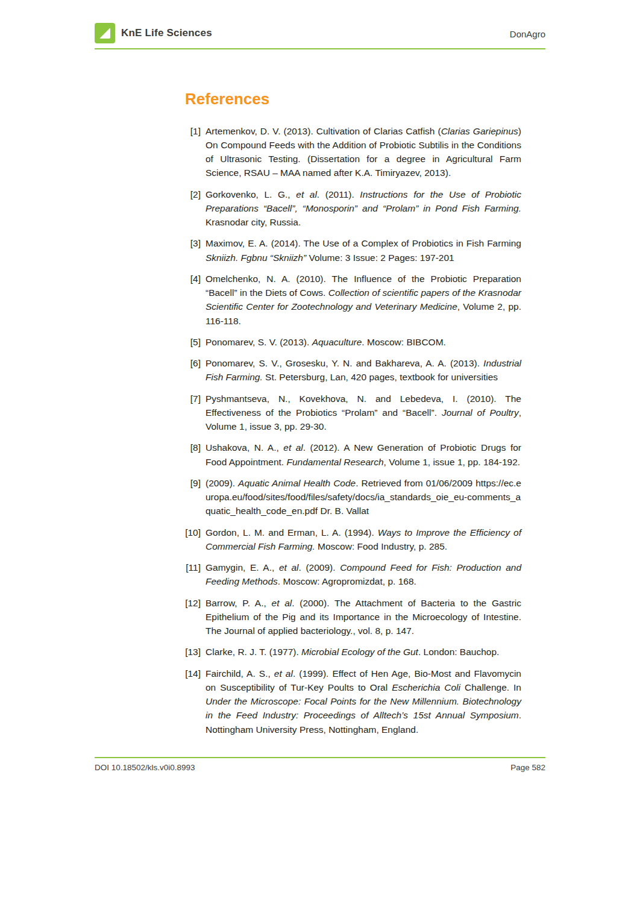KnE Life Sciences
DonAgro
References
[1] Artemenkov, D. V. (2013). Cultivation of Clarias Catfish (Clarias Gariepinus) On Compound Feeds with the Addition of Probiotic Subtilis in the Conditions of Ultrasonic Testing. (Dissertation for a degree in Agricultural Farm Science, RSAU – MAA named after K.A. Timiryazev, 2013).
[2] Gorkovenko, L. G., et al. (2011). Instructions for the Use of Probiotic Preparations “Bacell”, “Monosporin” and “Prolam” in Pond Fish Farming. Krasnodar city, Russia.
[3] Maximov, E. A. (2014). The Use of a Complex of Probiotics in Fish Farming Skniizh. Fgbnu “Skniizh” Volume: 3 Issue: 2 Pages: 197-201
[4] Omelchenko, N. A. (2010). The Influence of the Probiotic Preparation “Bacell” in the Diets of Cows. Collection of scientific papers of the Krasnodar Scientific Center for Zootechnology and Veterinary Medicine, Volume 2, pp. 116-118.
[5] Ponomarev, S. V. (2013). Aquaculture. Moscow: BIBCOM.
[6] Ponomarev, S. V., Grosesku, Y. N. and Bakhareva, A. A. (2013). Industrial Fish Farming. St. Petersburg, Lan, 420 pages, textbook for universities
[7] Pyshmantseva, N., Kovekhova, N. and Lebedeva, I. (2010). The Effectiveness of the Probiotics “Prolam” and “Bacell”. Journal of Poultry, Volume 1, issue 3, pp. 29-30.
[8] Ushakova, N. A., et al. (2012). A New Generation of Probiotic Drugs for Food Appointment. Fundamental Research, Volume 1, issue 1, pp. 184-192.
[9](2009). Aquatic Animal Health Code. Retrieved from 01/06/2009 https://ec.europa.eu/food/sites/food/files/safety/docs/ia_standards_oie_eu-comments_aquatic_health_code_en.pdf Dr. B. Vallat
[10] Gordon, L. M. and Erman, L. A. (1994). Ways to Improve the Efficiency of Commercial Fish Farming. Moscow: Food Industry, p. 285.
[11] Gamygin, E. A., et al. (2009). Compound Feed for Fish: Production and Feeding Methods. Moscow: Agropromizdat, p. 168.
[12] Barrow, P. A., et al. (2000). The Attachment of Bacteria to the Gastric Epithelium of the Pig and its Importance in the Microecology of Intestine. The Journal of applied bacteriology., vol. 8, p. 147.
[13] Clarke, R. J. T. (1977). Microbial Ecology of the Gut. London: Bauchop.
[14] Fairchild, A. S., et al. (1999). Effect of Hen Age, Bio-Most and Flavomycin on Susceptibility of Tur-Key Poults to Oral Escherichia Coli Challenge. In Under the Microscope: Focal Points for the New Millennium. Biotechnology in the Feed Industry: Proceedings of Alltech’s 15st Annual Symposium. Nottingham University Press, Nottingham, England.
DOI 10.18502/kls.v0i0.8993
Page 582